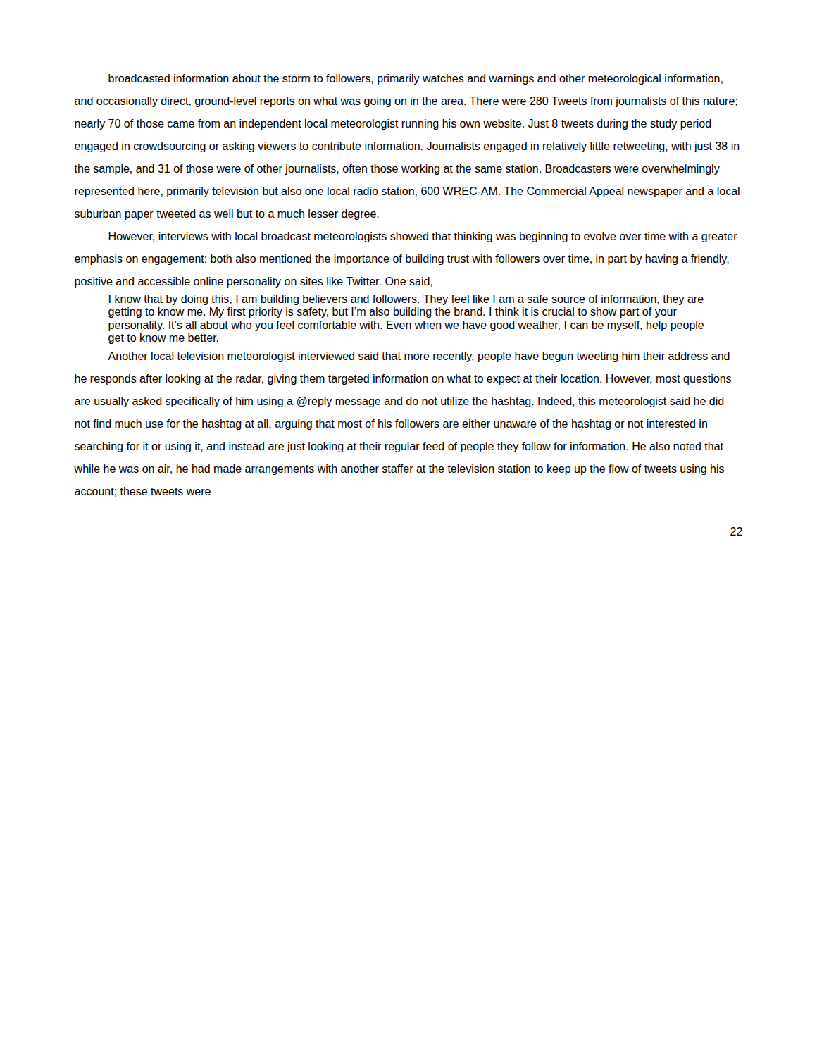broadcasted information about the storm to followers, primarily watches and warnings and other meteorological information, and occasionally direct, ground-level reports on what was going on in the area. There were 280 Tweets from journalists of this nature; nearly 70 of those came from an independent local meteorologist running his own website. Just 8 tweets during the study period engaged in crowdsourcing or asking viewers to contribute information. Journalists engaged in relatively little retweeting, with just 38 in the sample, and 31 of those were of other journalists, often those working at the same station. Broadcasters were overwhelmingly represented here, primarily television but also one local radio station, 600 WREC-AM. The Commercial Appeal newspaper and a local suburban paper tweeted as well but to a much lesser degree.
However, interviews with local broadcast meteorologists showed that thinking was beginning to evolve over time with a greater emphasis on engagement; both also mentioned the importance of building trust with followers over time, in part by having a friendly, positive and accessible online personality on sites like Twitter. One said,
I know that by doing this, I am building believers and followers. They feel like I am a safe source of information, they are getting to know me. My first priority is safety, but I’m also building the brand. I think it is crucial to show part of your personality. It’s all about who you feel comfortable with. Even when we have good weather, I can be myself, help people get to know me better.
Another local television meteorologist interviewed said that more recently, people have begun tweeting him their address and he responds after looking at the radar, giving them targeted information on what to expect at their location. However, most questions are usually asked specifically of him using a @reply message and do not utilize the hashtag. Indeed, this meteorologist said he did not find much use for the hashtag at all, arguing that most of his followers are either unaware of the hashtag or not interested in searching for it or using it, and instead are just looking at their regular feed of people they follow for information. He also noted that while he was on air, he had made arrangements with another staffer at the television station to keep up the flow of tweets using his account; these tweets were
22